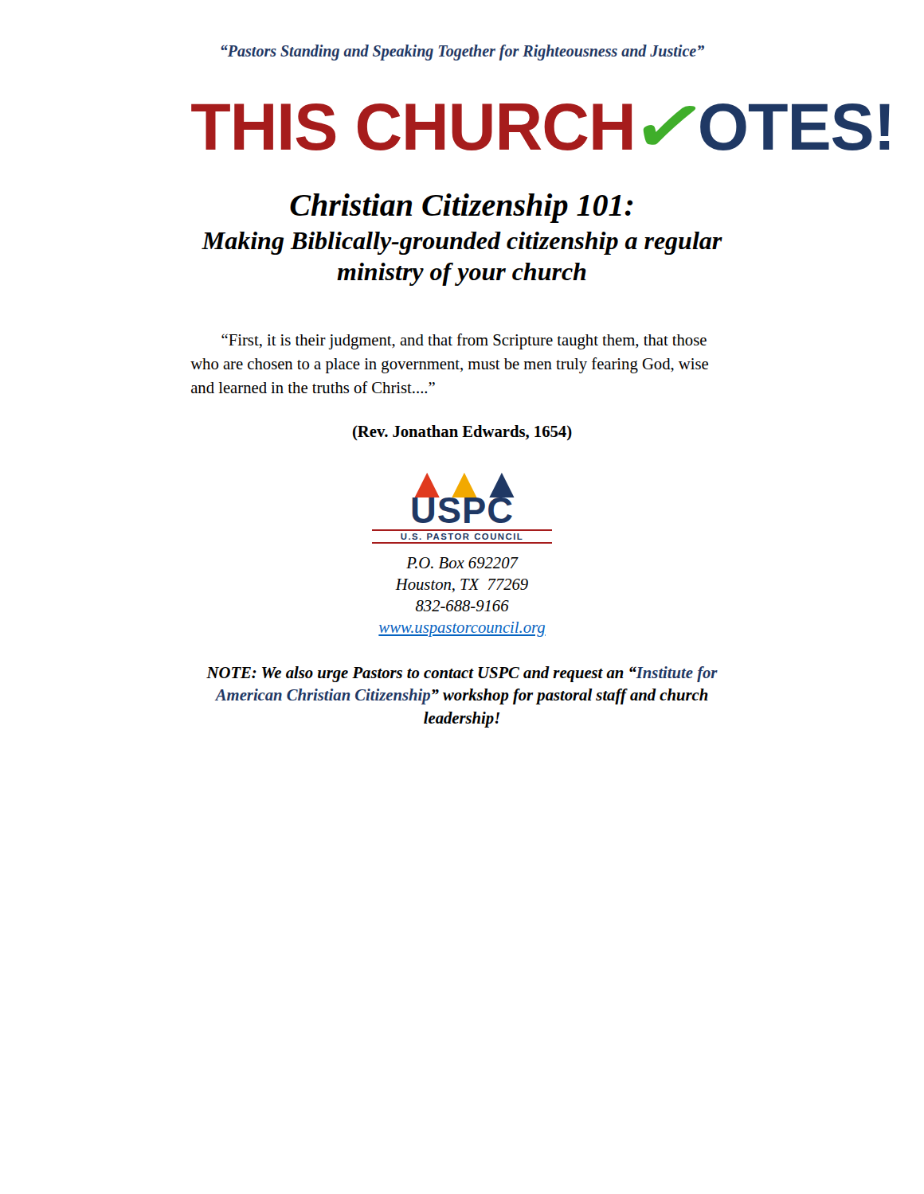“Pastors Standing and Speaking Together for Righteousness and Justice”
THIS CHURCH✓OTES!
Christian Citizenship 101:
Making Biblically-grounded citizenship a regular ministry of your church
“First, it is their judgment, and that from Scripture taught them, that those who are chosen to a place in government, must be men truly fearing God, wise and learned in the truths of Christ....”
(Rev. Jonathan Edwards, 1654)
▲▲▲
USPC
U.S. PASTOR COUNCIL
P.O. Box 692207
Houston, TX 77269
832-688-9166
www.uspastorcouncil.org
NOTE: We also urge Pastors to contact USPC and request an “Institute for American Christian Citizenship” workshop for pastoral staff and church leadership!